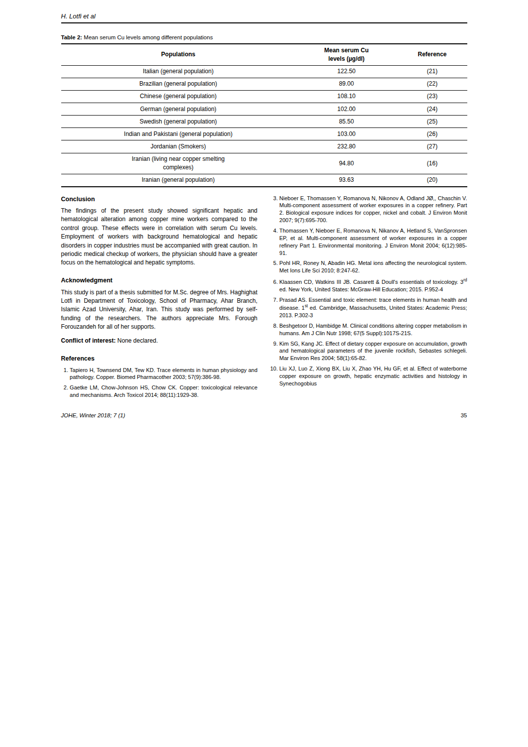H. Lotfi et al
Table 2: Mean serum Cu levels among different populations
| Populations | Mean serum Cu levels (µg/dl) | Reference |
| --- | --- | --- |
| Italian (general population) | 122.50 | (21) |
| Brazilian (general population) | 89.00 | (22) |
| Chinese (general population) | 108.10 | (23) |
| German (general population) | 102.00 | (24) |
| Swedish (general population) | 85.50 | (25) |
| Indian and Pakistani (general population) | 103.00 | (26) |
| Jordanian (Smokers) | 232.80 | (27) |
| Iranian (living near copper smelting complexes) | 94.80 | (16) |
| Iranian (general population) | 93.63 | (20) |
Conclusion
The findings of the present study showed significant hepatic and hematological alteration among copper mine workers compared to the control group. These effects were in correlation with serum Cu levels. Employment of workers with background hematological and hepatic disorders in copper industries must be accompanied with great caution. In periodic medical checkup of workers, the physician should have a greater focus on the hematological and hepatic symptoms.
Acknowledgment
This study is part of a thesis submitted for M.Sc. degree of Mrs. Haghighat Lotfi in Department of Toxicology, School of Pharmacy, Ahar Branch, Islamic Azad University, Ahar, Iran. This study was performed by self-funding of the researchers. The authors appreciate Mrs. Forough Forouzandeh for all of her supports.
Conflict of interest: None declared.
References
Tapiero H, Townsend DM, Tew KD. Trace elements in human physiology and pathology. Copper. Biomed Pharmacother 2003; 57(9):386-98.
Gaetke LM, Chow-Johnson HS, Chow CK. Copper: toxicological relevance and mechanisms. Arch Toxicol 2014; 88(11):1929-38.
Nieboer E, Thomassen Y, Romanova N, Nikonov A, Odland JØ,, Chaschin V. Multi-component assessment of worker exposures in a copper refinery. Part 2. Biological exposure indices for copper, nickel and cobalt. J Environ Monit 2007; 9(7):695-700.
Thomassen Y, Nieboer E, Romanova N, Nikanov A, Hetland S, VanSpronsen EP, et al. Multi-component assessment of worker exposures in a copper refinery Part 1. Environmental monitoring. J Environ Monit 2004; 6(12):985-91.
Pohl HR, Roney N, Abadin HG. Metal ions affecting the neurological system. Met Ions Life Sci 2010; 8:247-62.
Klaassen CD, Watkins III JB. Casarett & Doull's essentials of toxicology. 3rd ed. New York, United States: McGraw-Hill Education; 2015. P.952-4
Prasad AS. Essential and toxic element: trace elements in human health and disease. 1st ed. Cambridge, Massachusetts, United States: Academic Press; 2013. P.302-3
Beshgetoor D, Hambidge M. Clinical conditions altering copper metabolism in humans. Am J Clin Nutr 1998; 67(5 Suppl):1017S-21S.
Kim SG, Kang JC. Effect of dietary copper exposure on accumulation, growth and hematological parameters of the juvenile rockfish, Sebastes schlegeli. Mar Environ Res 2004; 58(1):65-82.
Liu XJ, Luo Z, Xiong BX, Liu X, Zhao YH, Hu GF, et al. Effect of waterborne copper exposure on growth, hepatic enzymatic activities and histology in Synechogobius
JOHE, Winter 2018; 7 (1)
35